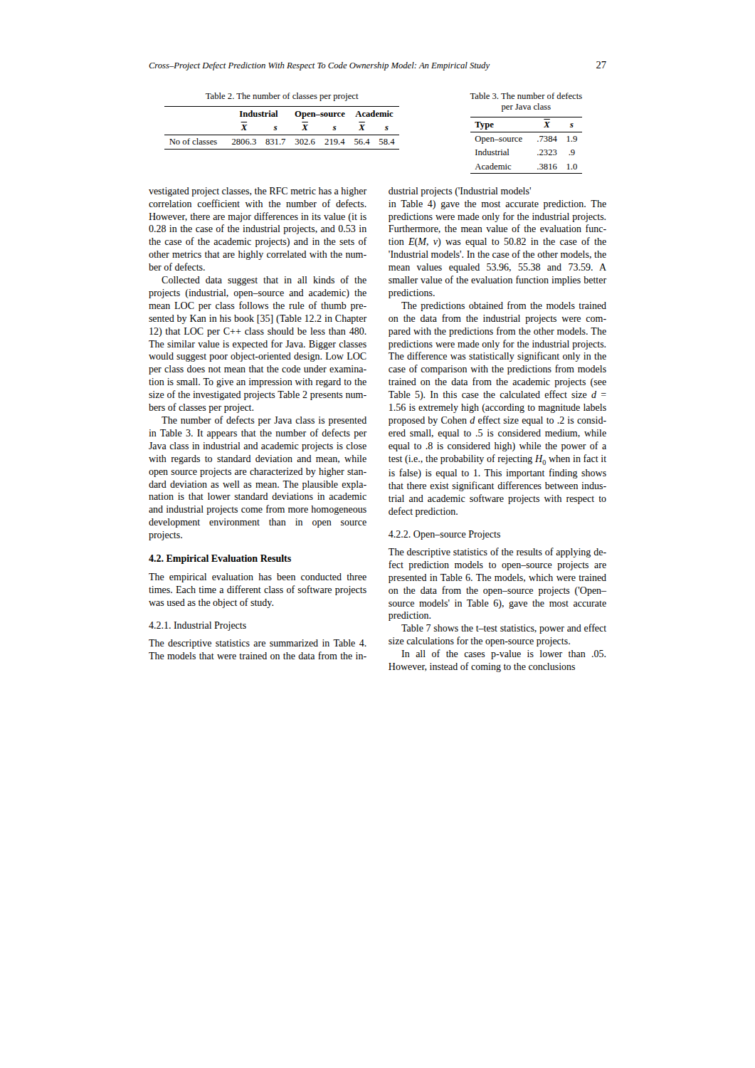Cross–Project Defect Prediction With Respect To Code Ownership Model: An Empirical Study 27
Table 2. The number of classes per project
| | Industrial | Open–source | Academic |
| --- | --- | --- | --- |
| | X | s | X | s | X | s |
| No of classes | 2806.3 | 831.7 | 302.6 | 219.4 | 56.4 | 58.4 |
Table 3. The number of defects
per Java class
| Type | X | s |
| --- | --- | --- |
| Open–source | .7384 | 1.9 |
| Industrial | .2323 | .9 |
| Academic | .3816 | 1.0 |
vestigated project classes, the RFC metric has a higher correlation coefficient with the number of defects. However, there are major differences in its value (it is 0.28 in the case of the industrial projects, and 0.53 in the case of the academic projects) and in the sets of other metrics that are highly correlated with the number of defects.
Collected data suggest that in all kinds of the projects (industrial, open–source and academic) the mean LOC per class follows the rule of thumb presented by Kan in his book [35] (Table 12.2 in Chapter 12) that LOC per C++ class should be less than 480. The similar value is expected for Java. Bigger classes would suggest poor object-oriented design. Low LOC per class does not mean that the code under examination is small. To give an impression with regard to the size of the investigated projects Table 2 presents numbers of classes per project.
The number of defects per Java class is presented in Table 3. It appears that the number of defects per Java class in industrial and academic projects is close with regards to standard deviation and mean, while open source projects are characterized by higher standard deviation as well as mean. The plausible explanation is that lower standard deviations in academic and industrial projects come from more homogeneous development environment than in open source projects.
4.2. Empirical Evaluation Results
The empirical evaluation has been conducted three times. Each time a different class of software projects was used as the object of study.
4.2.1. Industrial Projects
The descriptive statistics are summarized in Table 4. The models that were trained on the data from the industrial projects ('Industrial models'
in Table 4) gave the most accurate prediction. The predictions were made only for the industrial projects. Furthermore, the mean value of the evaluation function E(M, v) was equal to 50.82 in the case of the 'Industrial models'. In the case of the other models, the mean values equaled 53.96, 55.38 and 73.59. A smaller value of the evaluation function implies better predictions.
The predictions obtained from the models trained on the data from the industrial projects were compared with the predictions from the other models. The predictions were made only for the industrial projects. The difference was statistically significant only in the case of comparison with the predictions from models trained on the data from the academic projects (see Table 5). In this case the calculated effect size d = 1.56 is extremely high (according to magnitude labels proposed by Cohen d effect size equal to .2 is considered small, equal to .5 is considered medium, while equal to .8 is considered high) while the power of a test (i.e., the probability of rejecting H0 when in fact it is false) is equal to 1. This important finding shows that there exist significant differences between industrial and academic software projects with respect to defect prediction.
4.2.2. Open–source Projects
The descriptive statistics of the results of applying defect prediction models to open–source projects are presented in Table 6. The models, which were trained on the data from the open–source projects ('Open–source models' in Table 6), gave the most accurate prediction.
Table 7 shows the t–test statistics, power and effect size calculations for the open-source projects.
In all of the cases p-value is lower than .05. However, instead of coming to the conclusions